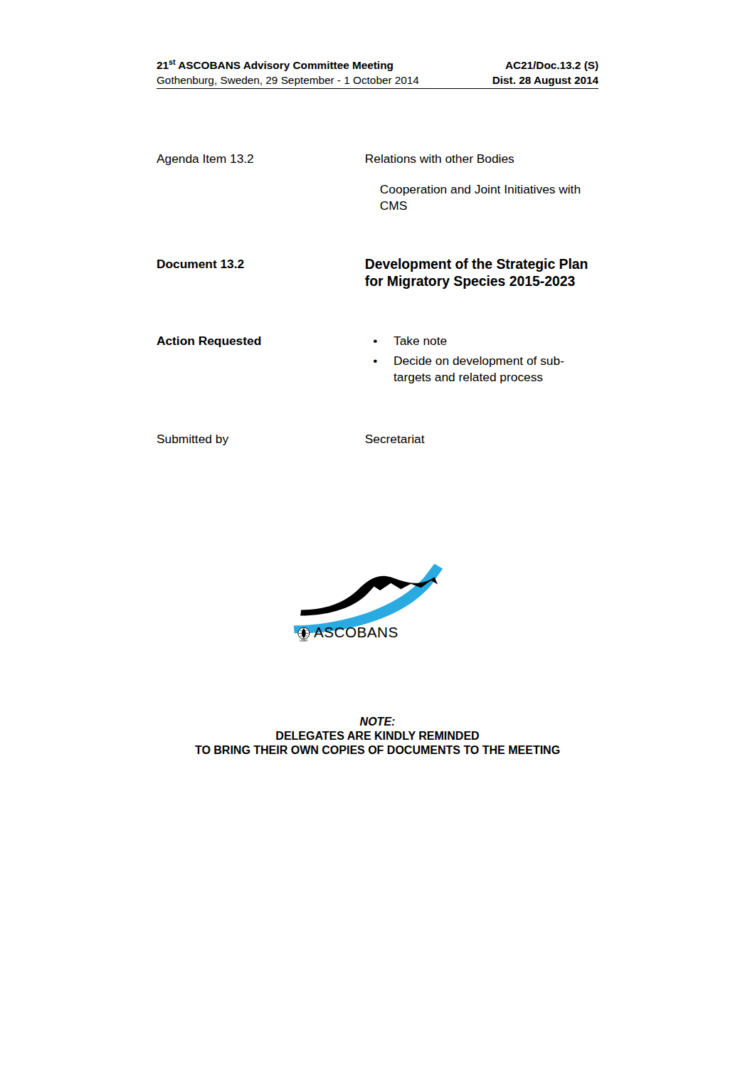21st ASCOBANS Advisory Committee Meeting
AC21/Doc.13.2 (S)
Gothenburg, Sweden, 29 September - 1 October 2014
Dist. 28 August 2014
Agenda Item 13.2
Relations with other Bodies
Cooperation and Joint Initiatives with CMS
Document 13.2
Development of the Strategic Plan for Migratory Species 2015-2023
Action Requested
Take note
Decide on development of sub-targets and related process
Submitted by
Secretariat
UNEP ASCOBANS
NOTE:
DELEGATES ARE KINDLY REMINDED
TO BRING THEIR OWN COPIES OF DOCUMENTS TO THE MEETING